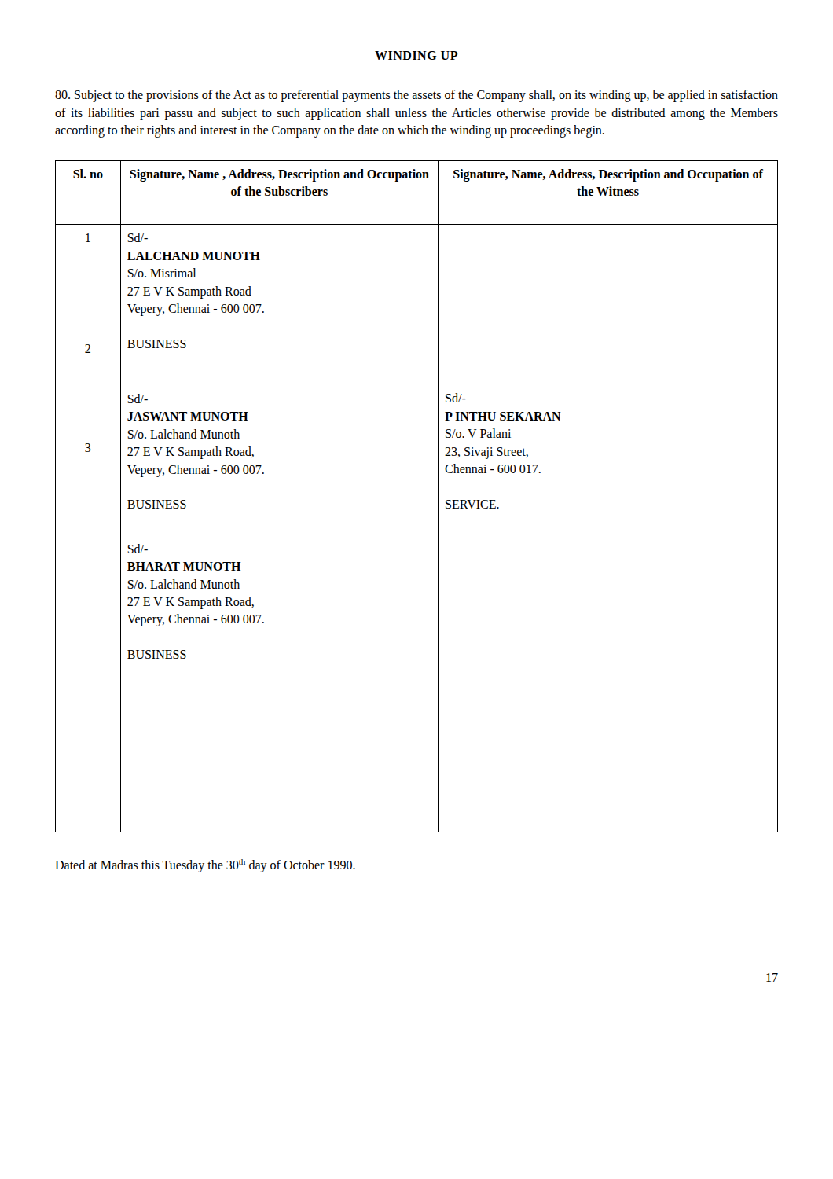WINDING UP
80. Subject to the provisions of the Act as to preferential payments the assets of the Company shall, on its winding up, be applied in satisfaction of its liabilities pari passu and subject to such application shall unless the Articles otherwise provide be distributed among the Members according to their rights and interest in the Company on the date on which the winding up proceedings begin.
| Sl. no | Signature, Name , Address, Description and Occupation of the Subscribers | Signature, Name, Address, Description and Occupation of the Witness |
| --- | --- | --- |
| 1 2 3 | Sd/- LALCHAND MUNOTH S/o. Misrimal 27 E V K Sampath Road Vepery, Chennai - 600 007. BUSINESS Sd/- JASWANT MUNOTH S/o. Lalchand Munoth 27 E V K Sampath Road, Vepery, Chennai - 600 007. BUSINESS Sd/- BHARAT MUNOTH S/o. Lalchand Munoth 27 E V K Sampath Road, Vepery, Chennai - 600 007. BUSINESS | Sd/- P INTHU SEKARAN S/o. V Palani 23, Sivaji Street, Chennai - 600 017. SERVICE. |
Dated at Madras this Tuesday the 30th day of October 1990.
17